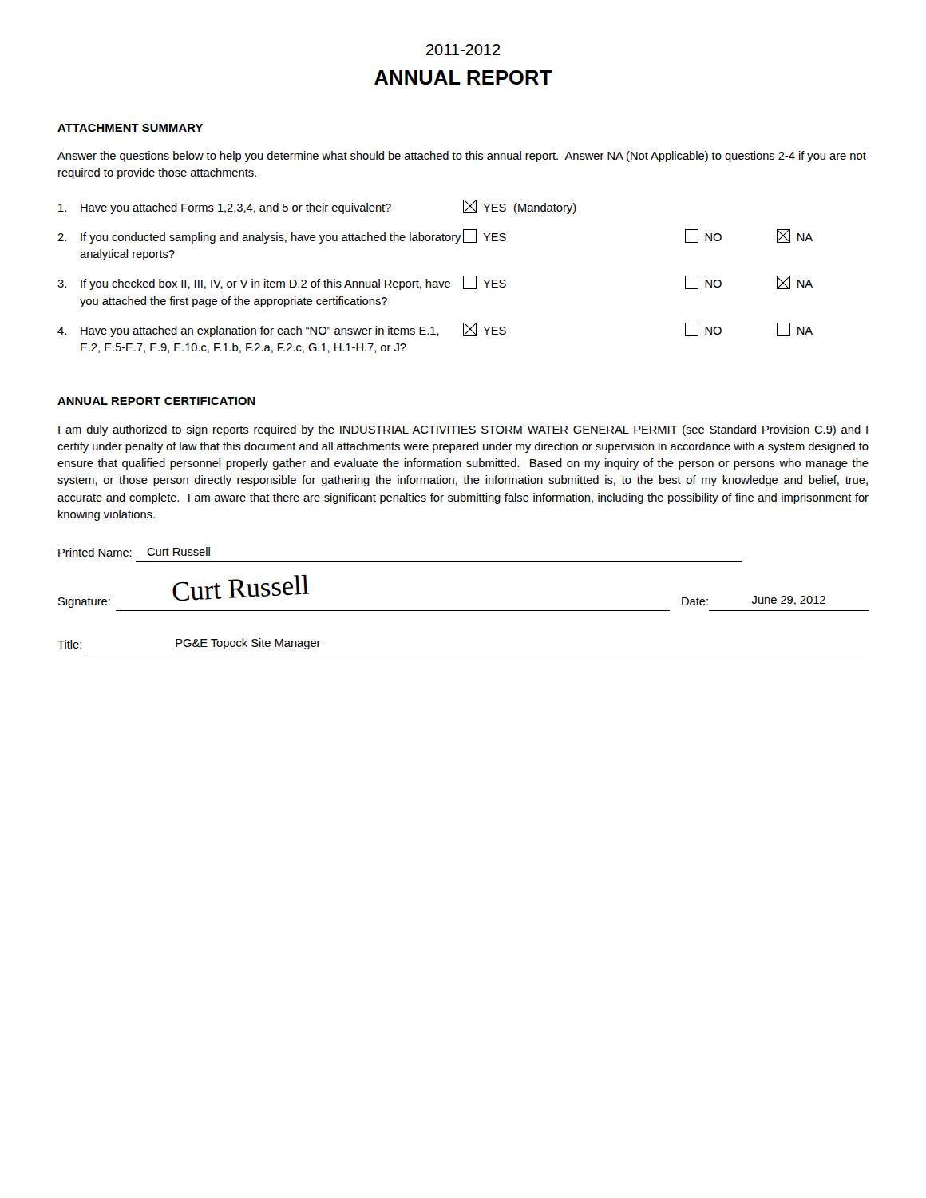2011-2012
ANNUAL REPORT
ATTACHMENT SUMMARY
Answer the questions below to help you determine what should be attached to this annual report. Answer NA (Not Applicable) to questions 2-4 if you are not required to provide those attachments.
| 1. | Have you attached Forms 1,2,3,4, and 5 or their equivalent? | YES (Mandatory) | | |
| 2. | If you conducted sampling and analysis, have you attached the laboratory analytical reports? | YES | NO | NA |
| 3. | If you checked box II, III, IV, or V in item D.2 of this Annual Report, have you attached the first page of the appropriate certifications? | YES | NO | NA |
| 4. | Have you attached an explanation for each “NO” answer in items E.1, E.2, E.5-E.7, E.9, E.10.c, F.1.b, F.2.a, F.2.c, G.1, H.1-H.7, or J? | YES | NO | NA |
ANNUAL REPORT CERTIFICATION
I am duly authorized to sign reports required by the INDUSTRIAL ACTIVITIES STORM WATER GENERAL PERMIT (see Standard Provision C.9) and I certify under penalty of law that this document and all attachments were prepared under my direction or supervision in accordance with a system designed to ensure that qualified personnel properly gather and evaluate the information submitted. Based on my inquiry of the person or persons who manage the system, or those person directly responsible for gathering the information, the information submitted is, to the best of my knowledge and belief, true, accurate and complete. I am aware that there are significant penalties for submitting false information, including the possibility of fine and imprisonment for knowing violations.
Printed Name: Curt Russell
Signature: Curt Russell Date: June 29, 2012
Title: PG&E Topock Site Manager